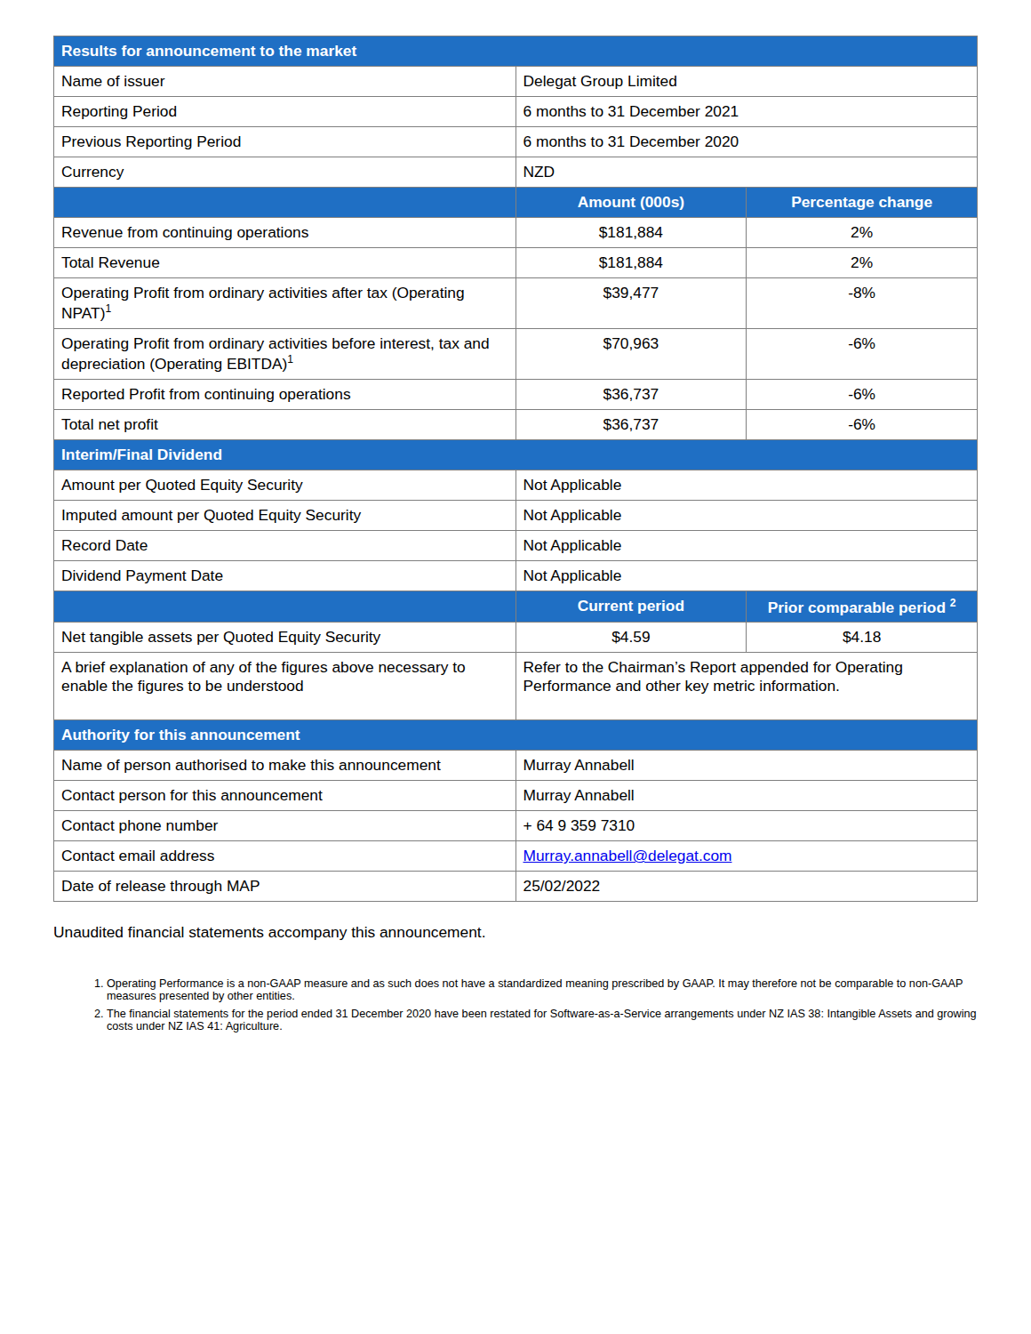| Results for announcement to the market |
| Name of issuer | Delegat Group Limited |
| Reporting Period | 6 months to 31 December 2021 |
| Previous Reporting Period | 6 months to 31 December 2020 |
| Currency | NZD |
| | Amount (000s) | Percentage change |
| Revenue from continuing operations | $181,884 | 2% |
| Total Revenue | $181,884 | 2% |
| Operating Profit from ordinary activities after tax (Operating NPAT) 1 | $39,477 | -8% |
| Operating Profit from ordinary activities before interest, tax and depreciation (Operating EBITDA) 1 | $70,963 | -6% |
| Reported Profit from continuing operations | $36,737 | -6% |
| Total net profit | $36,737 | -6% |
| Interim/Final Dividend |
| Amount per Quoted Equity Security | Not Applicable |
| Imputed amount per Quoted Equity Security | Not Applicable |
| Record Date | Not Applicable |
| Dividend Payment Date | Not Applicable |
| | Current period | Prior comparable period 2 |
| Net tangible assets per Quoted Equity Security | $4.59 | $4.18 |
| A brief explanation of any of the figures above necessary to enable the figures to be understood | Refer to the Chairman’s Report appended for Operating Performance and other key metric information. |
| Authority for this announcement |
| Name of person authorised to make this announcement | Murray Annabell |
| Contact person for this announcement | Murray Annabell |
| Contact phone number | + 64 9 359 7310 |
| Contact email address | Murray.annabell@delegat.com |
| Date of release through MAP | 25/02/2022 |
Unaudited financial statements accompany this announcement.
Operating Performance is a non-GAAP measure and as such does not have a standardized meaning prescribed by GAAP. It may therefore not be comparable to non-GAAP measures presented by other entities.
The financial statements for the period ended 31 December 2020 have been restated for Software-as-a-Service arrangements under NZ IAS 38: Intangible Assets and growing costs under NZ IAS 41: Agriculture.